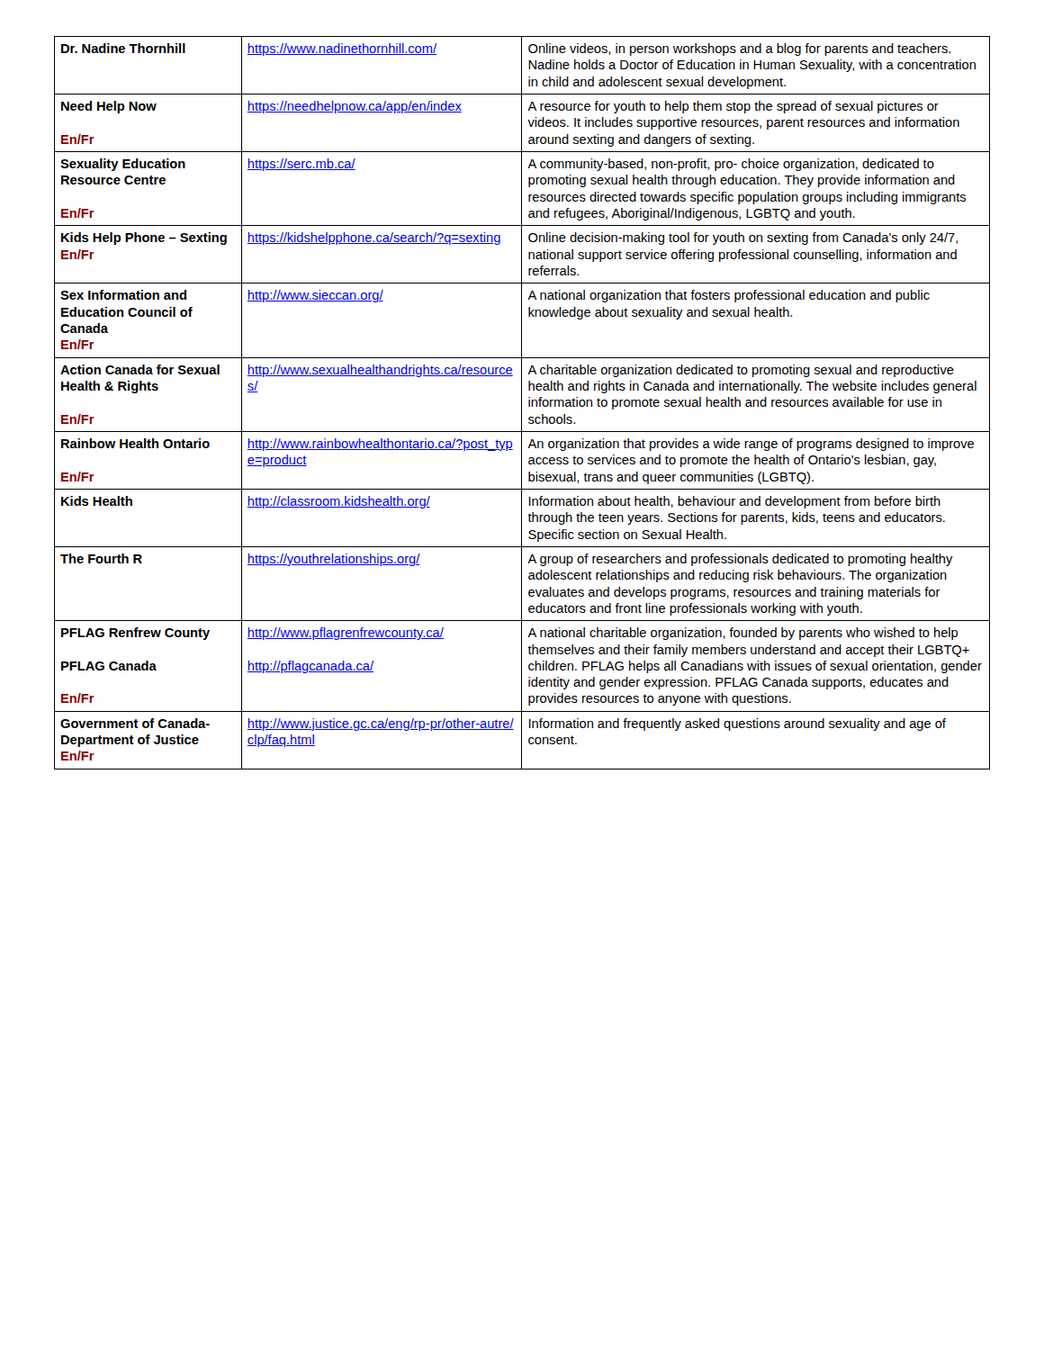| Dr. Nadine Thornhill | https://www.nadinethornhill.com/ | Online videos, in person workshops and a blog for parents and teachers. Nadine holds a Doctor of Education in Human Sexuality, with a concentration in child and adolescent sexual development. |
| Need Help Now En/Fr | https://needhelpnow.ca/app/en/index | A resource for youth to help them stop the spread of sexual pictures or videos. It includes supportive resources, parent resources and information around sexting and dangers of sexting. |
| Sexuality Education Resource Centre En/Fr | https://serc.mb.ca/ | A community-based, non-profit, pro- choice organization, dedicated to promoting sexual health through education. They provide information and resources directed towards specific population groups including immigrants and refugees, Aboriginal/Indigenous, LGBTQ and youth. |
| Kids Help Phone – Sexting En/Fr | https://kidshelpphone.ca/search/?q=sexting | Online decision-making tool for youth on sexting from Canada’s only 24/7, national support service offering professional counselling, information and referrals. |
| Sex Information and Education Council of Canada En/Fr | http://www.sieccan.org/ | A national organization that fosters professional education and public knowledge about sexuality and sexual health. |
| Action Canada for Sexual Health & Rights En/Fr | http://www.sexualhealthandrights.ca/resources/ | A charitable organization dedicated to promoting sexual and reproductive health and rights in Canada and internationally. The website includes general information to promote sexual health and resources available for use in schools. |
| Rainbow Health Ontario En/Fr | http://www.rainbowhealthontario.ca/?post_type=product | An organization that provides a wide range of programs designed to improve access to services and to promote the health of Ontario's lesbian, gay, bisexual, trans and queer communities (LGBTQ). |
| Kids Health | http://classroom.kidshealth.org/ | Information about health, behaviour and development from before birth through the teen years. Sections for parents, kids, teens and educators. Specific section on Sexual Health. |
| The Fourth R | https://youthrelationships.org/ | A group of researchers and professionals dedicated to promoting healthy adolescent relationships and reducing risk behaviours. The organization evaluates and develops programs, resources and training materials for educators and front line professionals working with youth. |
| PFLAG Renfrew County PFLAG Canada En/Fr | http://www.pflagrenfrewcounty.ca/ http://pflagcanada.ca/ | A national charitable organization, founded by parents who wished to help themselves and their family members understand and accept their LGBTQ+ children. PFLAG helps all Canadians with issues of sexual orientation, gender identity and gender expression. PFLAG Canada supports, educates and provides resources to anyone with questions. |
| Government of Canada-Department of Justice En/Fr | http://www.justice.gc.ca/eng/rp-pr/other-autre/clp/faq.html | Information and frequently asked questions around sexuality and age of consent. |